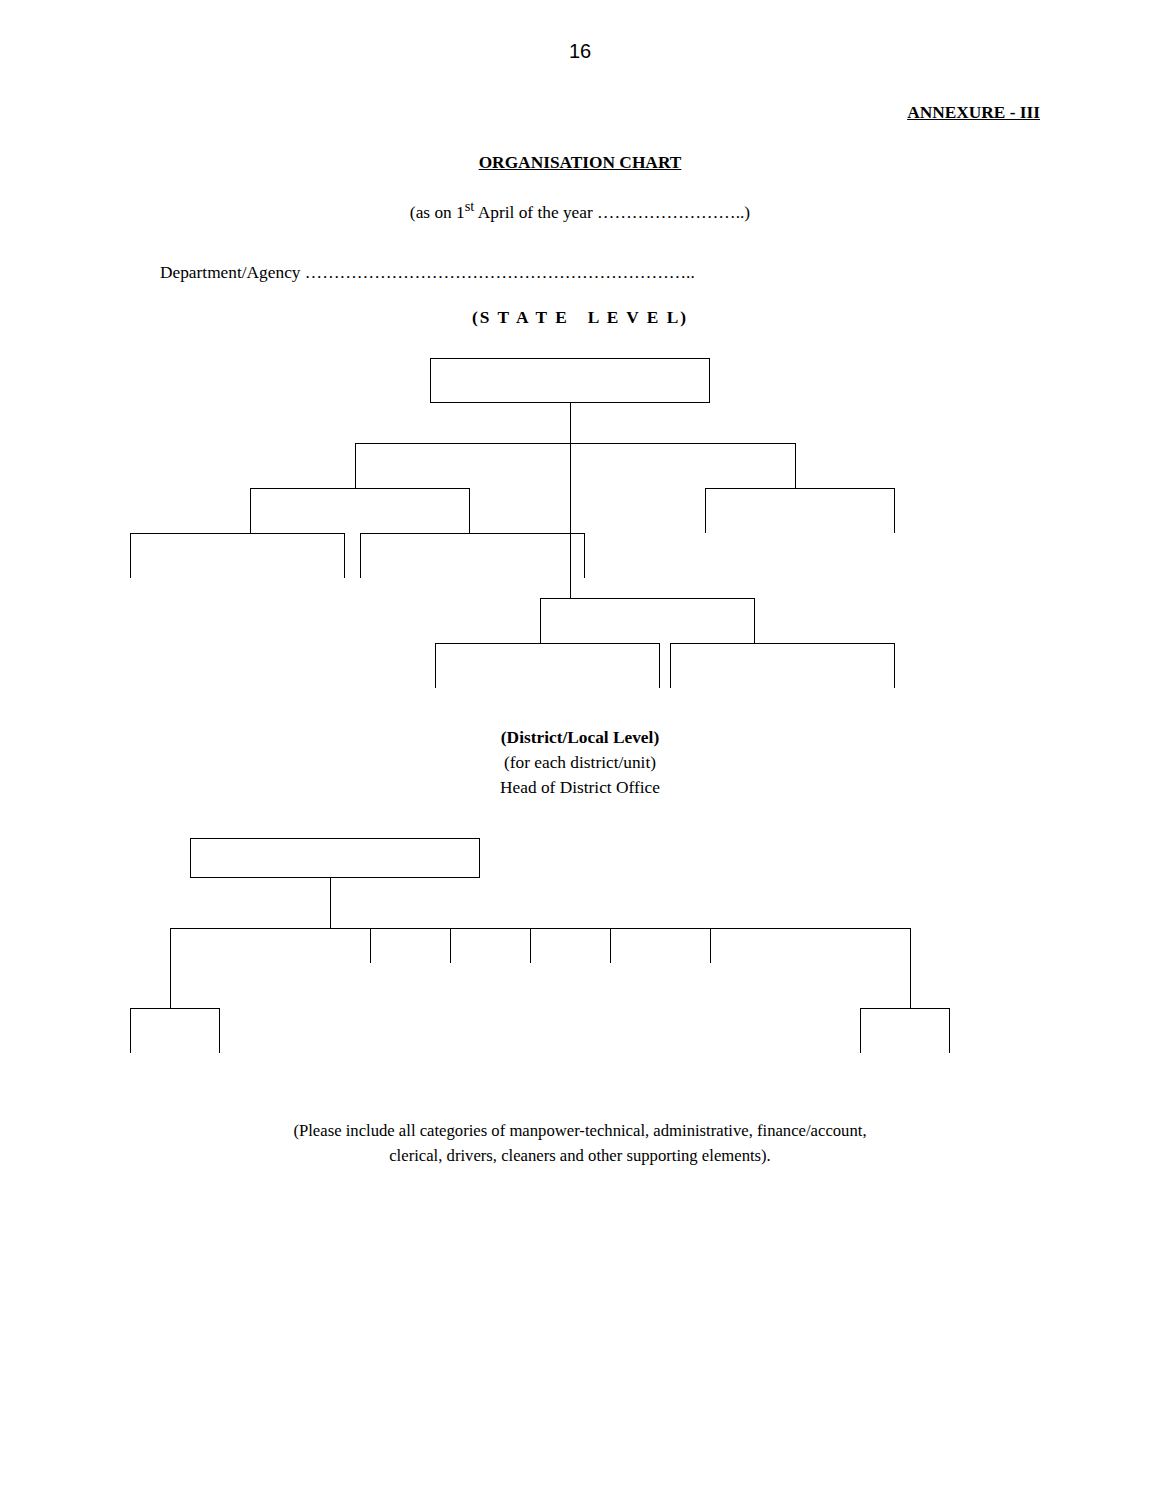16
ANNEXURE - III
ORGANISATION CHART
(as on 1st April of the year ……………………..)
Department/Agency …………………………………………………………..
(S T A T E L E V E L)
(District/Local Level)
(for each district/unit)
Head of District Office
(Please include all categories of manpower-technical, administrative, finance/account,
clerical, drivers, cleaners and other supporting elements).